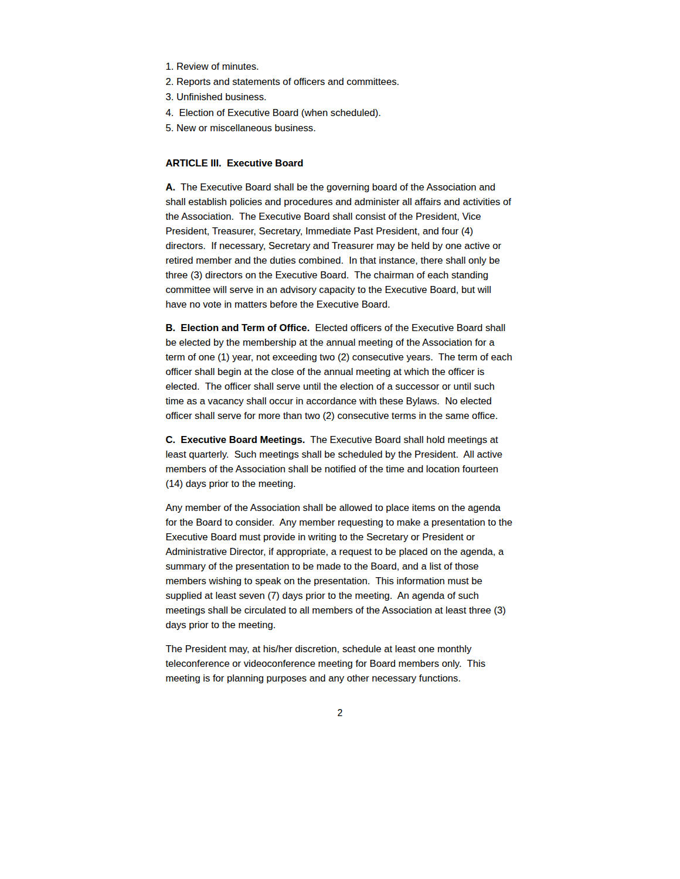1. Review of minutes.
2. Reports and statements of officers and committees.
3. Unfinished business.
4. Election of Executive Board (when scheduled).
5. New or miscellaneous business.
ARTICLE III. Executive Board
A. The Executive Board shall be the governing board of the Association and shall establish policies and procedures and administer all affairs and activities of the Association. The Executive Board shall consist of the President, Vice President, Treasurer, Secretary, Immediate Past President, and four (4) directors. If necessary, Secretary and Treasurer may be held by one active or retired member and the duties combined. In that instance, there shall only be three (3) directors on the Executive Board. The chairman of each standing committee will serve in an advisory capacity to the Executive Board, but will have no vote in matters before the Executive Board.
B. Election and Term of Office. Elected officers of the Executive Board shall be elected by the membership at the annual meeting of the Association for a term of one (1) year, not exceeding two (2) consecutive years. The term of each officer shall begin at the close of the annual meeting at which the officer is elected. The officer shall serve until the election of a successor or until such time as a vacancy shall occur in accordance with these Bylaws. No elected officer shall serve for more than two (2) consecutive terms in the same office.
C. Executive Board Meetings. The Executive Board shall hold meetings at least quarterly. Such meetings shall be scheduled by the President. All active members of the Association shall be notified of the time and location fourteen (14) days prior to the meeting.
Any member of the Association shall be allowed to place items on the agenda for the Board to consider. Any member requesting to make a presentation to the Executive Board must provide in writing to the Secretary or President or Administrative Director, if appropriate, a request to be placed on the agenda, a summary of the presentation to be made to the Board, and a list of those members wishing to speak on the presentation. This information must be supplied at least seven (7) days prior to the meeting. An agenda of such meetings shall be circulated to all members of the Association at least three (3) days prior to the meeting.
The President may, at his/her discretion, schedule at least one monthly teleconference or videoconference meeting for Board members only. This meeting is for planning purposes and any other necessary functions.
2